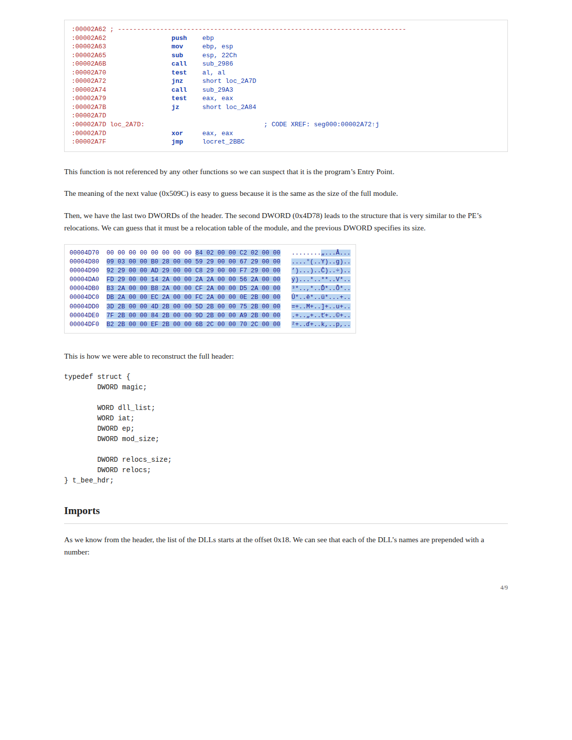:00002A62 ; --------------------------------------------------------------------------- :00002A62 push ebp :00002A63 mov ebp, esp :00002A65 sub esp, 22Ch :00002A6B call sub_2986 :00002A70 test al, al :00002A72 jnz short loc_2A7D :00002A74 call sub_29A3 :00002A79 test eax, eax :00002A7B jz short loc_2A84 :00002A7D :00002A7D loc_2A7D: ; CODE XREF: seg000:00002A72↑j :00002A7D xor eax, eax :00002A7F jmp locret_2BBC
This function is not referenced by any other functions so we can suspect that it is the program’s Entry Point.
The meaning of the next value (0x509C) is easy to guess because it is the same as the size of the full module.
Then, we have the last two DWORDs of the header. The second DWORD (0x4D78) leads to the structure that is very similar to the PE’s relocations. We can guess that it must be a relocation table of the module, and the previous DWORD specifies its size.
00004D70 00 00 00 00 00 00 00 00 84 02 00 00 C2 02 00 00 ........„...Â... 00004D80 09 03 00 00 B0 28 00 00 59 29 00 00 67 29 00 00 ....°(..Y)..g).. 00004D90 92 29 00 00 AD 29 00 00 C8 29 00 00 F7 29 00 00 ’)...)..Č)..÷).. 00004DA0 FD 29 00 00 14 2A 00 00 2A 2A 00 00 56 2A 00 00 ý)...*..**..V*.. 00004DB0 B3 2A 00 00 B8 2A 00 00 CF 2A 00 00 D5 2A 00 00 ³*..,*..Ď*..Õ*.. 00004DC0 DB 2A 00 00 EC 2A 00 00 FC 2A 00 00 0E 2B 00 00 Û*..ě*..ü*...+.. 00004DD0 3D 2B 00 00 4D 2B 00 00 5D 2B 00 00 75 2B 00 00 =+..M+..]+..u+.. 00004DE0 7F 2B 00 00 84 2B 00 00 9D 2B 00 00 A9 2B 00 00 .+..„+..ť+..©+.. 00004DF0 B2 2B 00 00 EF 2B 00 00 6B 2C 00 00 70 2C 00 00 ²+..ď+..k,..p,..
This is how we were able to reconstruct the full header:
typedef struct {
        DWORD magic;

        WORD dll_list;
        WORD iat;
        DWORD ep;
        DWORD mod_size;

        DWORD relocs_size;
        DWORD relocs;
} t_bee_hdr;
Imports
As we know from the header, the list of the DLLs starts at the offset 0x18. We can see that each of the DLL’s names are prepended with a number:
4/9